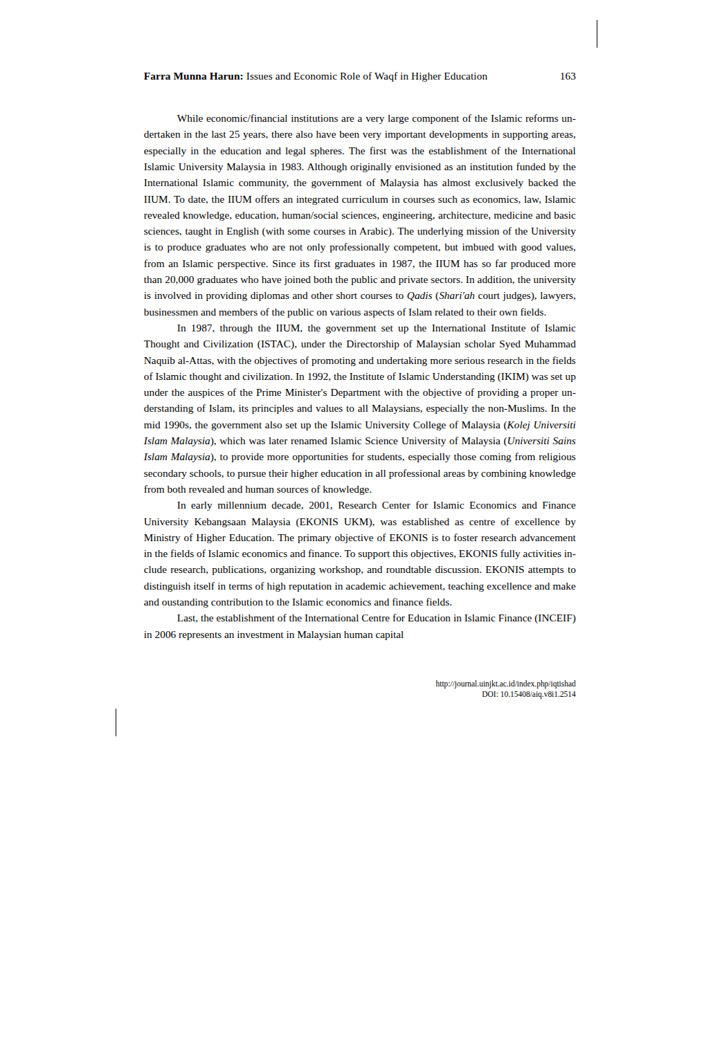Farra Munna Harun: Issues and Economic Role of Waqf in Higher Education 163
While economic/financial institutions are a very large component of the Islamic reforms undertaken in the last 25 years, there also have been very important developments in supporting areas, especially in the education and legal spheres. The first was the establishment of the International Islamic University Malaysia in 1983. Although originally envisioned as an institution funded by the International Islamic community, the government of Malaysia has almost exclusively backed the IIUM. To date, the IIUM offers an integrated curriculum in courses such as economics, law, Islamic revealed knowledge, education, human/social sciences, engineering, architecture, medicine and basic sciences, taught in English (with some courses in Arabic). The underlying mission of the University is to produce graduates who are not only professionally competent, but imbued with good values, from an Islamic perspective. Since its first graduates in 1987, the IIUM has so far produced more than 20,000 graduates who have joined both the public and private sectors. In addition, the university is involved in providing diplomas and other short courses to Qadis (Shari'ah court judges), lawyers, businessmen and members of the public on various aspects of Islam related to their own fields.
In 1987, through the IIUM, the government set up the International Institute of Islamic Thought and Civilization (ISTAC), under the Directorship of Malaysian scholar Syed Muhammad Naquib al-Attas, with the objectives of promoting and undertaking more serious research in the fields of Islamic thought and civilization. In 1992, the Institute of Islamic Understanding (IKIM) was set up under the auspices of the Prime Minister's Department with the objective of providing a proper understanding of Islam, its principles and values to all Malaysians, especially the non-Muslims. In the mid 1990s, the government also set up the Islamic University College of Malaysia (Kolej Universiti Islam Malaysia), which was later renamed Islamic Science University of Malaysia (Universiti Sains Islam Malaysia), to provide more opportunities for students, especially those coming from religious secondary schools, to pursue their higher education in all professional areas by combining knowledge from both revealed and human sources of knowledge.
In early millennium decade, 2001, Research Center for Islamic Economics and Finance University Kebangsaan Malaysia (EKONIS UKM), was established as centre of excellence by Ministry of Higher Education. The primary objective of EKONIS is to foster research advancement in the fields of Islamic economics and finance. To support this objectives, EKONIS fully activities include research, publications, organizing workshop, and roundtable discussion. EKONIS attempts to distinguish itself in terms of high reputation in academic achievement, teaching excellence and make and oustanding contribution to the Islamic economics and finance fields.
Last, the establishment of the International Centre for Education in Islamic Finance (INCEIF) in 2006 represents an investment in Malaysian human capital
http://journal.uinjkt.ac.id/index.php/iqtishad
DOI: 10.15408/aiq.v8i1.2514